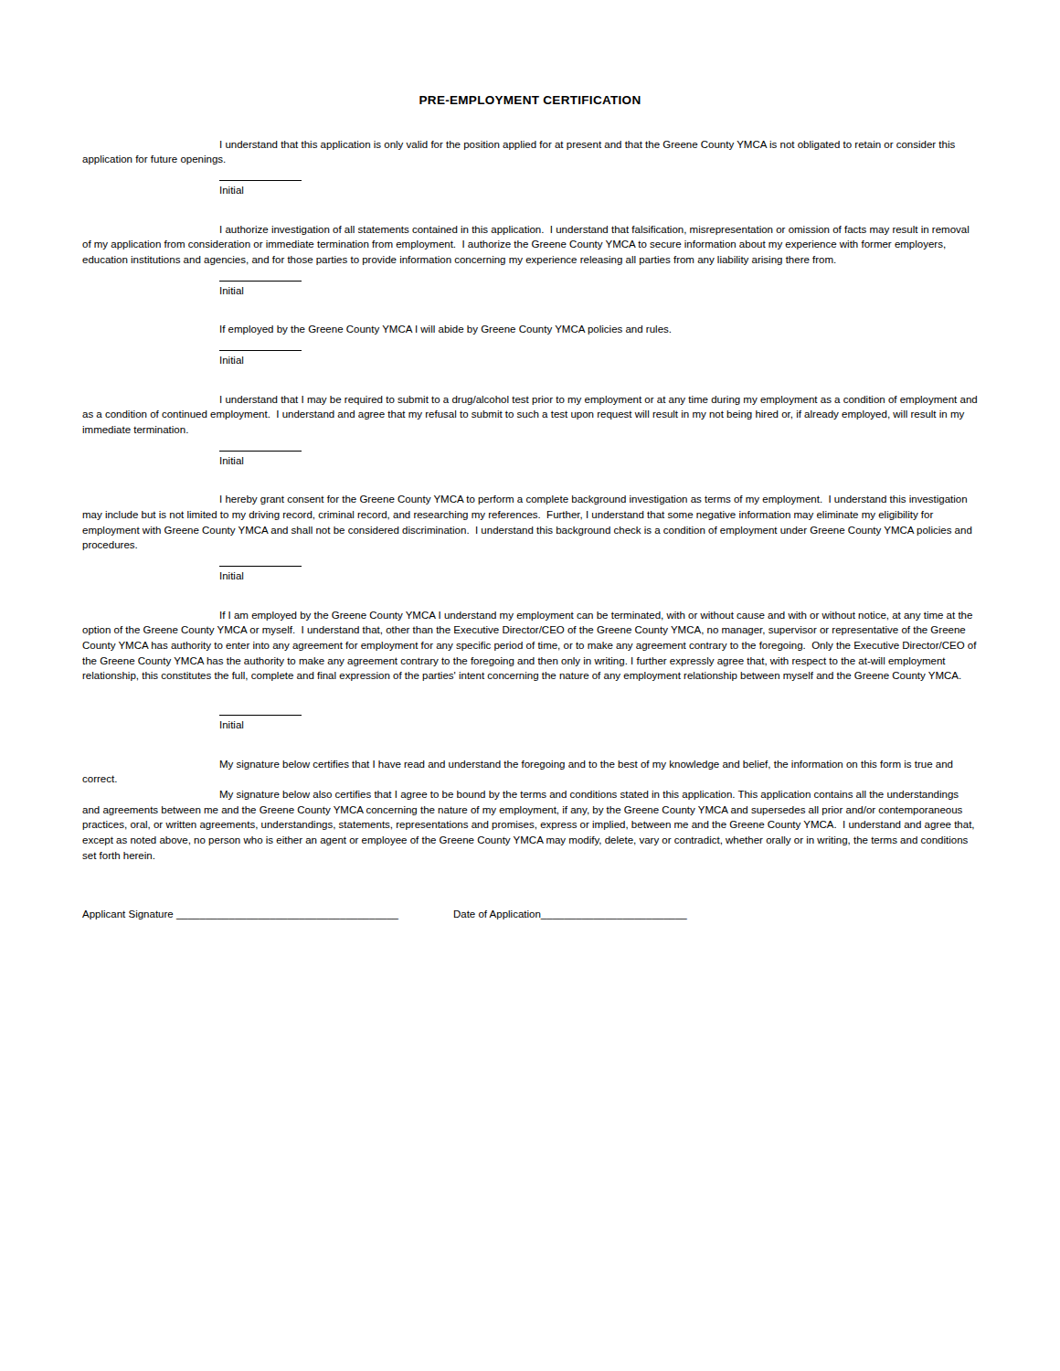PRE-EMPLOYMENT CERTIFICATION
I understand that this application is only valid for the position applied for at present and that the Greene County YMCA is not obligated to retain or consider this application for future openings.
Initial
I authorize investigation of all statements contained in this application. I understand that falsification, misrepresentation or omission of facts may result in removal of my application from consideration or immediate termination from employment. I authorize the Greene County YMCA to secure information about my experience with former employers, education institutions and agencies, and for those parties to provide information concerning my experience releasing all parties from any liability arising there from.
Initial
If employed by the Greene County YMCA I will abide by Greene County YMCA policies and rules.
Initial
I understand that I may be required to submit to a drug/alcohol test prior to my employment or at any time during my employment as a condition of employment and as a condition of continued employment. I understand and agree that my refusal to submit to such a test upon request will result in my not being hired or, if already employed, will result in my immediate termination.
Initial
I hereby grant consent for the Greene County YMCA to perform a complete background investigation as terms of my employment. I understand this investigation may include but is not limited to my driving record, criminal record, and researching my references. Further, I understand that some negative information may eliminate my eligibility for employment with Greene County YMCA and shall not be considered discrimination. I understand this background check is a condition of employment under Greene County YMCA policies and procedures.
Initial
If I am employed by the Greene County YMCA I understand my employment can be terminated, with or without cause and with or without notice, at any time at the option of the Greene County YMCA or myself. I understand that, other than the Executive Director/CEO of the Greene County YMCA, no manager, supervisor or representative of the Greene County YMCA has authority to enter into any agreement for employment for any specific period of time, or to make any agreement contrary to the foregoing. Only the Executive Director/CEO of the Greene County YMCA has the authority to make any agreement contrary to the foregoing and then only in writing. I further expressly agree that, with respect to the at-will employment relationship, this constitutes the full, complete and final expression of the parties' intent concerning the nature of any employment relationship between myself and the Greene County YMCA.
Initial
My signature below certifies that I have read and understand the foregoing and to the best of my knowledge and belief, the information on this form is true and correct.
My signature below also certifies that I agree to be bound by the terms and conditions stated in this application. This application contains all the understandings and agreements between me and the Greene County YMCA concerning the nature of my employment, if any, by the Greene County YMCA and supersedes all prior and/or contemporaneous practices, oral, or written agreements, understandings, statements, representations and promises, express or implied, between me and the Greene County YMCA. I understand and agree that, except as noted above, no person who is either an agent or employee of the Greene County YMCA may modify, delete, vary or contradict, whether orally or in writing, the terms and conditions set forth herein.
Applicant Signature ______________________________________ Date of Application_________________________